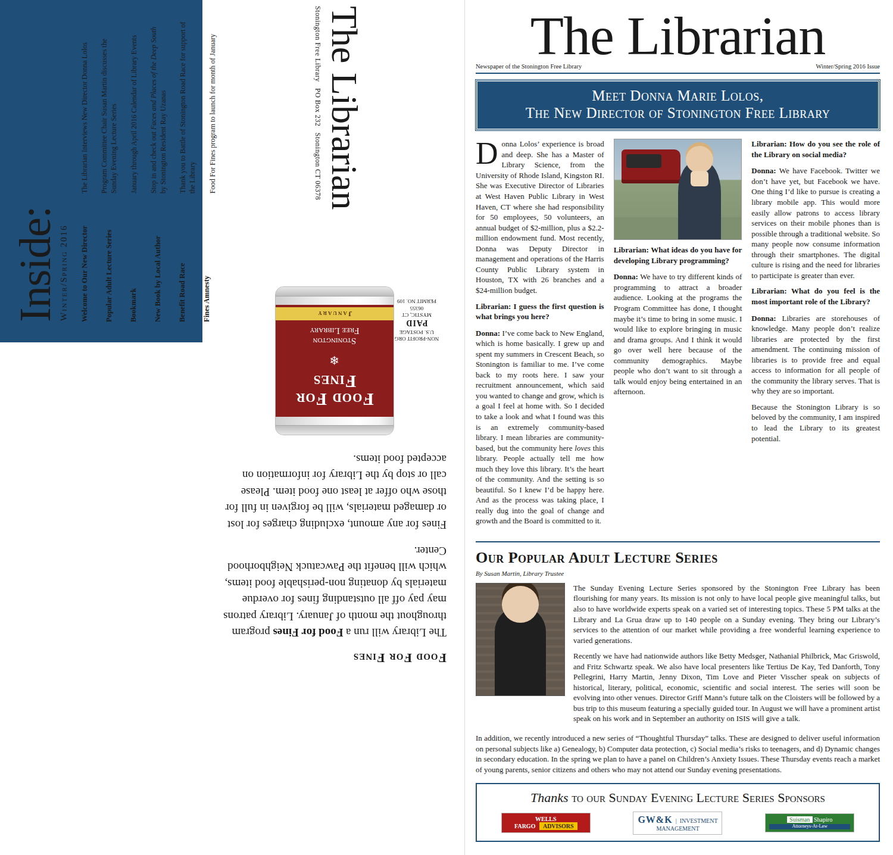Inside:
Winter/Spring 2016
Welcome to Our New Director
Popular Adult Lecture Series
Bookmark
New Book by Local Author
Benefit Road Race
Fines Amnesty
The Librarian Interviews New Director Donna Lolos
Program Committee Chair Susan Martin discusses the Sunday Evening Lecture Series
January through April 2016 Calendar of Library Events
Stop in and check out Faces and Places of the Deep South by Stonington Resident Ray Uzanas
Thank you to Battle of Stonington Road Race for support of the Library
Food For Fines program to launch for month of January
Food For Fines
The Library will run a Food for Fines program throughout the month of January. Library patrons may pay off all outstanding fines for overdue materials by donating non-perishable food items, which will benefit the Pawcatuck Neighborhood Center.
Fines for any amount, excluding charges for lost or damaged materials, will be forgiven in full for those who offer at least one food item. Please call or stop by the Library for information on accepted food items.
Food For
Fines
❄
Stonington
Free Library
January
The Librarian
Stonington Free Library PO Box 232 Stonington CT 06378
NON-PROFIT ORG
U.S. POSTAGE
PAID
MYSTIC, CT
06355
PERMIT NO. 109
The Librarian
Newspaper of the Stonington Free Library Winter/Spring 2016 Issue
Meet Donna Marie Lolos,
The New Director of Stonington Free Library
Donna Lolos’ experience is broad and deep. She has a Master of Library Science, from the University of Rhode Island, Kingston RI. She was Executive Director of Libraries at West Haven Public Library in West Haven, CT where she had responsibility for 50 employees, 50 volunteers, an annual budget of $2-million, plus a $2.2-million endowment fund. Most recently, Donna was Deputy Director in management and operations of the Harris County Public Library system in Houston, TX with 26 branches and a $24-million budget.
Librarian: I guess the first question is what brings you here?
Donna: I’ve come back to New England, which is home basically. I grew up and spent my summers in Crescent Beach, so Stonington is familiar to me. I’ve come back to my roots here. I saw your recruitment announcement, which said you wanted to change and grow, which is a goal I feel at home with. So I decided to take a look and what I found was this is an extremely community-based library. I mean libraries are community-based, but the community here loves this library. People actually tell me how much they love this library. It’s the heart of the community. And the setting is so beautiful. So I knew I’d be happy here. And as the process was taking place, I really dug into the goal of change and growth and the Board is committed to it.
Librarian: What ideas do you have for developing Library programming?
Donna: We have to try different kinds of programming to attract a broader audience. Looking at the programs the Program Committee has done, I thought maybe it’s time to bring in some music. I would like to explore bringing in music and drama groups. And I think it would go over well here because of the community demographics. Maybe people who don’t want to sit through a talk would enjoy being entertained in an afternoon.
Librarian: How do you see the role of the Library on social media?
Donna: We have Facebook. Twitter we don’t have yet, but Facebook we have. One thing I’d like to pursue is creating a library mobile app. This would more easily allow patrons to access library services on their mobile phones than is possible through a traditional website. So many people now consume information through their smartphones. The digital culture is rising and the need for libraries to participate is greater than ever.
Librarian: What do you feel is the most important role of the Library?
Donna: Libraries are storehouses of knowledge. Many people don’t realize libraries are protected by the first amendment. The continuing mission of libraries is to provide free and equal access to information for all people of the community the library serves. That is why they are so important.
Because the Stonington Library is so beloved by the community, I am inspired to lead the Library to its greatest potential.
Our Popular Adult Lecture Series
By Susan Martin, Library Trustee
The Sunday Evening Lecture Series sponsored by the Stonington Free Library has been flourishing for many years. Its mission is not only to have local people give meaningful talks, but also to have worldwide experts speak on a varied set of interesting topics. These 5 PM talks at the Library and La Grua draw up to 140 people on a Sunday evening. They bring our Library’s services to the attention of our market while providing a free wonderful learning experience to varied generations.
Recently we have had nationwide authors like Betty Medsger, Nathanial Philbrick, Mac Griswold, and Fritz Schwartz speak. We also have local presenters like Tertius De Kay, Ted Danforth, Tony Pellegrini, Harry Martin, Jenny Dixon, Tim Love and Pieter Visscher speak on subjects of historical, literary, political, economic, scientific and social interest. The series will soon be evolving into other venues. Director Griff Mann’s future talk on the Cloisters will be followed by a bus trip to this museum featuring a specially guided tour. In August we will have a prominent artist speak on his work and in September an authority on ISIS will give a talk.
In addition, we recently introduced a new series of “Thoughtful Thursday” talks. These are designed to deliver useful information on personal subjects like a) Genealogy, b) Computer data protection, c) Social media’s risks to teenagers, and d) Dynamic changes in secondary education. In the spring we plan to have a panel on Children’s Anxiety Issues. These Thursday events reach a market of young parents, senior citizens and others who may not attend our Sunday evening presentations.
Thanks to our Sunday Evening Lecture Series Sponsors
WELLS
FARGO ADVISORS
GW&K | INVESTMENT
MANAGEMENT
Suisman ShapiroAttorneys-At-Law